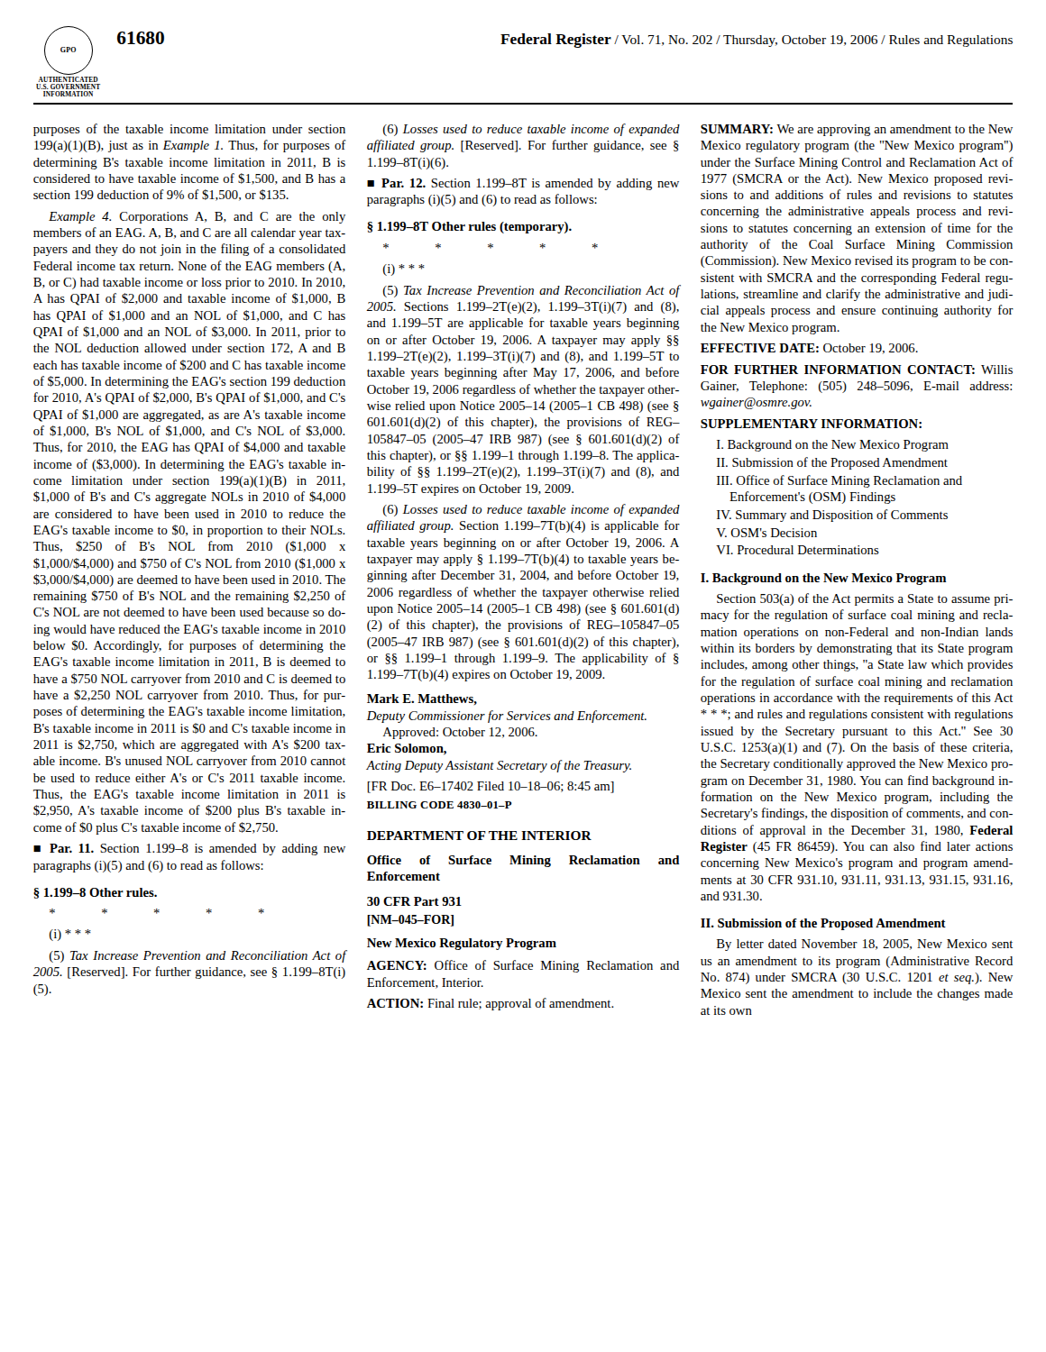GPO
Authenticated
U.S. Government
Information
61680
Federal Register / Vol. 71, No. 202 / Thursday, October 19, 2006 / Rules and Regulations
purposes of the taxable income limitation under section 199(a)(1)(B), just as in Example 1. Thus, for purposes of determining B's taxable income limitation in 2011, B is considered to have taxable income of $1,500, and B has a section 199 deduction of 9% of $1,500, or $135.
Example 4. Corporations A, B, and C are the only members of an EAG. A, B, and C are all calendar year taxpayers and they do not join in the filing of a consolidated Federal income tax return. None of the EAG members (A, B, or C) had taxable income or loss prior to 2010. In 2010, A has QPAI of $2,000 and taxable income of $1,000, B has QPAI of $1,000 and an NOL of $1,000, and C has QPAI of $1,000 and an NOL of $3,000. In 2011, prior to the NOL deduction allowed under section 172, A and B each has taxable income of $200 and C has taxable income of $5,000. In determining the EAG's section 199 deduction for 2010, A's QPAI of $2,000, B's QPAI of $1,000, and C's QPAI of $1,000 are aggregated, as are A's taxable income of $1,000, B's NOL of $1,000, and C's NOL of $3,000. Thus, for 2010, the EAG has QPAI of $4,000 and taxable income of ($3,000). In determining the EAG's taxable income limitation under section 199(a)(1)(B) in 2011, $1,000 of B's and C's aggregate NOLs in 2010 of $4,000 are considered to have been used in 2010 to reduce the EAG's taxable income to $0, in proportion to their NOLs. Thus, $250 of B's NOL from 2010 ($1,000 x $1,000/$4,000) and $750 of C's NOL from 2010 ($1,000 x $3,000/$4,000) are deemed to have been used in 2010. The remaining $750 of B's NOL and the remaining $2,250 of C's NOL are not deemed to have been used because so doing would have reduced the EAG's taxable income in 2010 below $0. Accordingly, for purposes of determining the EAG's taxable income limitation in 2011, B is deemed to have a $750 NOL carryover from 2010 and C is deemed to have a $2,250 NOL carryover from 2010. Thus, for purposes of determining the EAG's taxable income limitation, B's taxable income in 2011 is $0 and C's taxable income in 2011 is $2,750, which are aggregated with A's $200 taxable income. B's unused NOL carryover from 2010 cannot be used to reduce either A's or C's 2011 taxable income. Thus, the EAG's taxable income limitation in 2011 is $2,950, A's taxable income of $200 plus B's taxable income of $0 plus C's taxable income of $2,750.
■ Par. 11. Section 1.199–8 is amended by adding new paragraphs (i)(5) and (6) to read as follows:
§ 1.199–8 Other rules.
* * * * *
(i) * * *
(5) Tax Increase Prevention and Reconciliation Act of 2005. [Reserved]. For further guidance, see § 1.199–8T(i)(5).
(6) Losses used to reduce taxable income of expanded affiliated group. [Reserved]. For further guidance, see § 1.199–8T(i)(6).
■ Par. 12. Section 1.199–8T is amended by adding new paragraphs (i)(5) and (6) to read as follows:
§ 1.199–8T Other rules (temporary).
* * * * *
(i) * * *
(5) Tax Increase Prevention and Reconciliation Act of 2005. Sections 1.199–2T(e)(2), 1.199–3T(i)(7) and (8), and 1.199–5T are applicable for taxable years beginning on or after October 19, 2006. A taxpayer may apply §§ 1.199–2T(e)(2), 1.199–3T(i)(7) and (8), and 1.199–5T to taxable years beginning after May 17, 2006, and before October 19, 2006 regardless of whether the taxpayer otherwise relied upon Notice 2005–14 (2005–1 CB 498) (see § 601.601(d)(2) of this chapter), the provisions of REG–105847–05 (2005–47 IRB 987) (see § 601.601(d)(2) of this chapter), or §§ 1.199–1 through 1.199–8. The applicability of §§ 1.199–2T(e)(2), 1.199–3T(i)(7) and (8), and 1.199–5T expires on October 19, 2009.
(6) Losses used to reduce taxable income of expanded affiliated group. Section 1.199–7T(b)(4) is applicable for taxable years beginning on or after October 19, 2006. A taxpayer may apply § 1.199–7T(b)(4) to taxable years beginning after December 31, 2004, and before October 19, 2006 regardless of whether the taxpayer otherwise relied upon Notice 2005–14 (2005–1 CB 498) (see § 601.601(d)(2) of this chapter), the provisions of REG–105847–05 (2005–47 IRB 987) (see § 601.601(d)(2) of this chapter), or §§ 1.199–1 through 1.199–9. The applicability of § 1.199–7T(b)(4) expires on October 19, 2009.
Mark E. Matthews,
Deputy Commissioner for Services and Enforcement.
Approved: October 12, 2006.
Eric Solomon,
Acting Deputy Assistant Secretary of the Treasury.
[FR Doc. E6–17402 Filed 10–18–06; 8:45 am]
BILLING CODE 4830–01–P
DEPARTMENT OF THE INTERIOR
Office of Surface Mining Reclamation and Enforcement
30 CFR Part 931
[NM–045–FOR]
New Mexico Regulatory Program
AGENCY: Office of Surface Mining Reclamation and Enforcement, Interior.
ACTION: Final rule; approval of amendment.
SUMMARY: We are approving an amendment to the New Mexico regulatory program (the ''New Mexico program'') under the Surface Mining Control and Reclamation Act of 1977 (SMCRA or the Act). New Mexico proposed revisions to and additions of rules and revisions to statutes concerning the administrative appeals process and revisions to statutes concerning an extension of time for the authority of the Coal Surface Mining Commission (Commission). New Mexico revised its program to be consistent with SMCRA and the corresponding Federal regulations, streamline and clarify the administrative and judicial appeals process and ensure continuing authority for the New Mexico program.
EFFECTIVE DATE: October 19, 2006.
FOR FURTHER INFORMATION CONTACT: Willis Gainer, Telephone: (505) 248–5096, E-mail address: wgainer@osmre.gov.
SUPPLEMENTARY INFORMATION:
I. Background on the New Mexico Program
II. Submission of the Proposed Amendment
III. Office of Surface Mining Reclamation and Enforcement's (OSM) Findings
IV. Summary and Disposition of Comments
V. OSM's Decision
VI. Procedural Determinations
I. Background on the New Mexico Program
Section 503(a) of the Act permits a State to assume primacy for the regulation of surface coal mining and reclamation operations on non-Federal and non-Indian lands within its borders by demonstrating that its State program includes, among other things, ''a State law which provides for the regulation of surface coal mining and reclamation operations in accordance with the requirements of this Act * * *; and rules and regulations consistent with regulations issued by the Secretary pursuant to this Act.'' See 30 U.S.C. 1253(a)(1) and (7). On the basis of these criteria, the Secretary conditionally approved the New Mexico program on December 31, 1980. You can find background information on the New Mexico program, including the Secretary's findings, the disposition of comments, and conditions of approval in the December 31, 1980, Federal Register (45 FR 86459). You can also find later actions concerning New Mexico's program and program amendments at 30 CFR 931.10, 931.11, 931.13, 931.15, 931.16, and 931.30.
II. Submission of the Proposed Amendment
By letter dated November 18, 2005, New Mexico sent us an amendment to its program (Administrative Record No. 874) under SMCRA (30 U.S.C. 1201 et seq.). New Mexico sent the amendment to include the changes made at its own